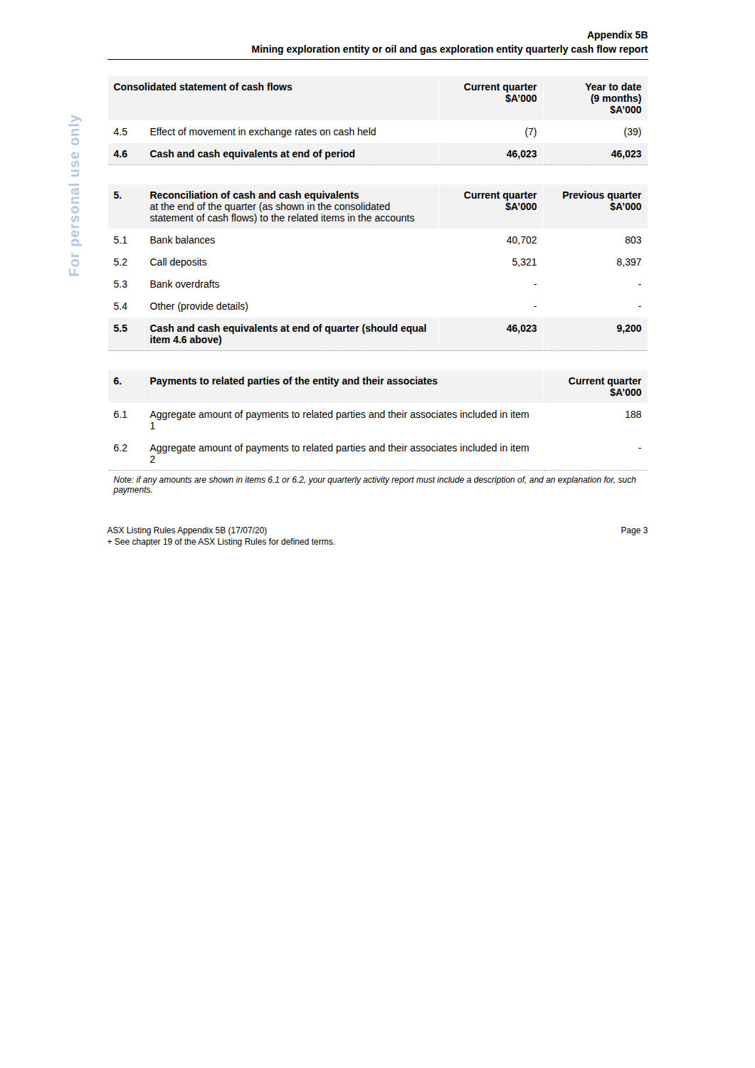For personal use only
Appendix 5B
Mining exploration entity or oil and gas exploration entity quarterly cash flow report
| Consolidated statement of cash flows | Current quarter $A’000 | Year to date (9 months) $A’000 |
| --- | --- | --- |
| 4.5 | Effect of movement in exchange rates on cash held | (7) | (39) |
| 4.6 | Cash and cash equivalents at end of period | 46,023 | 46,023 |
| 5. | Reconciliation of cash and cash equivalents at the end of the quarter (as shown in the consolidated statement of cash flows) to the related items in the accounts | Current quarter $A’000 | Previous quarter $A’000 |
| --- | --- | --- | --- |
| 5.1 | Bank balances | 40,702 | 803 |
| 5.2 | Call deposits | 5,321 | 8,397 |
| 5.3 | Bank overdrafts | - | - |
| 5.4 | Other (provide details) | - | - |
| 5.5 | Cash and cash equivalents at end of quarter (should equal item 4.6 above) | 46,023 | 9,200 |
| 6. | Payments to related parties of the entity and their associates | Current quarter $A’000 |
| --- | --- | --- |
| 6.1 | Aggregate amount of payments to related parties and their associates included in item 1 | 188 |
| 6.2 | Aggregate amount of payments to related parties and their associates included in item 2 | - |
| Note: if any amounts are shown in items 6.1 or 6.2, your quarterly activity report must include a description of, and an explanation for, such payments. |
ASX Listing Rules Appendix 5B (17/07/20) Page 3
+ See chapter 19 of the ASX Listing Rules for defined terms.